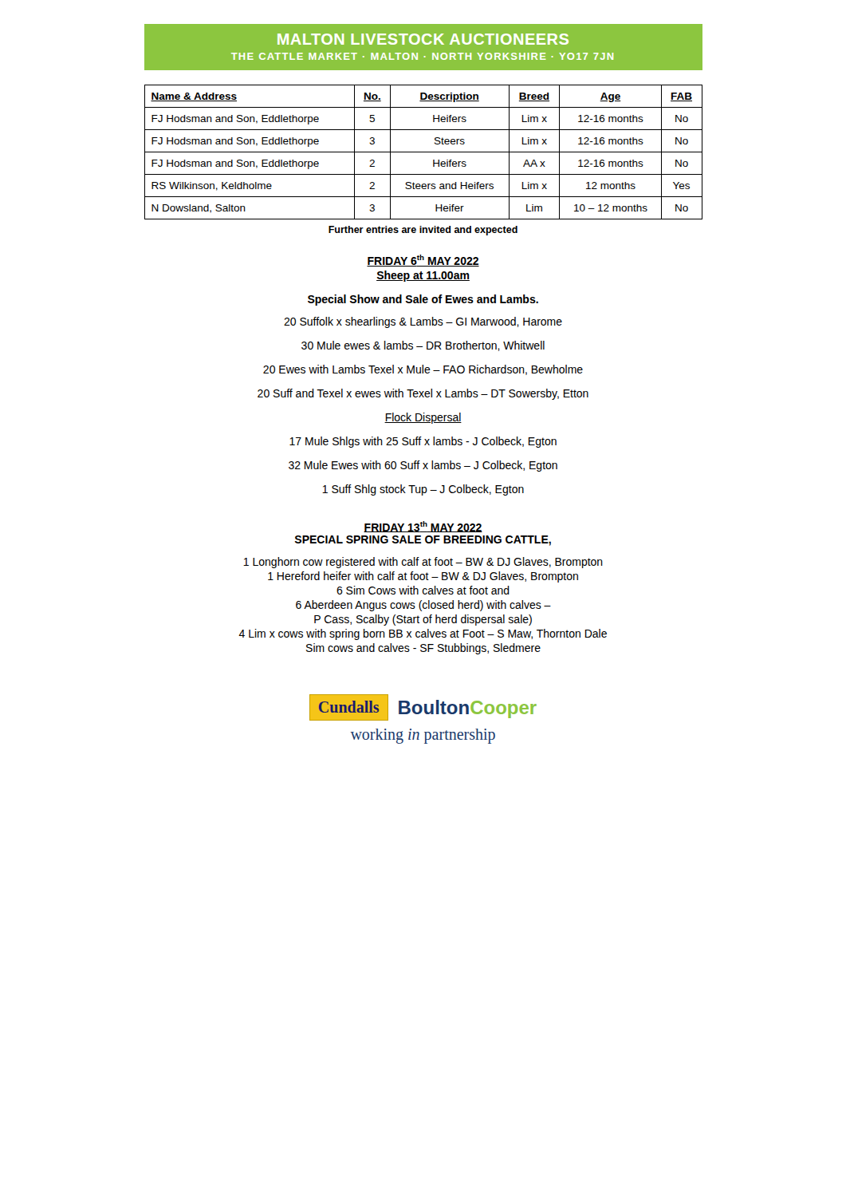MALTON LIVESTOCK AUCTIONEERS
THE CATTLE MARKET · MALTON · NORTH YORKSHIRE · YO17 7JN
| Name & Address | No. | Description | Breed | Age | FAB |
| --- | --- | --- | --- | --- | --- |
| FJ Hodsman and Son, Eddlethorpe | 5 | Heifers | Lim x | 12-16 months | No |
| FJ Hodsman and Son, Eddlethorpe | 3 | Steers | Lim x | 12-16 months | No |
| FJ Hodsman and Son, Eddlethorpe | 2 | Heifers | AA x | 12-16 months | No |
| RS Wilkinson, Keldholme | 2 | Steers and Heifers | Lim x | 12 months | Yes |
| N Dowsland, Salton | 3 | Heifer | Lim | 10 – 12 months | No |
Further entries are invited and expected
FRIDAY 6th MAY 2022
Sheep at 11.00am
Special Show and Sale of Ewes and Lambs.
20 Suffolk x shearlings & Lambs – GI Marwood, Harome
30 Mule ewes & lambs – DR Brotherton, Whitwell
20 Ewes with Lambs Texel x Mule – FAO Richardson, Bewholme
20 Suff and Texel x ewes with Texel x Lambs – DT Sowersby, Etton
Flock Dispersal
17 Mule Shlgs with 25 Suff x lambs - J Colbeck, Egton
32 Mule Ewes with 60 Suff x lambs – J Colbeck, Egton
1 Suff Shlg stock Tup – J Colbeck, Egton
FRIDAY 13th MAY 2022
SPECIAL SPRING SALE OF BREEDING CATTLE,
1 Longhorn cow registered with calf at foot – BW & DJ Glaves, Brompton
1 Hereford heifer with calf at foot – BW & DJ Glaves, Brompton
6 Sim Cows with calves at foot and
6 Aberdeen Angus cows (closed herd) with calves –
P Cass, Scalby (Start of herd dispersal sale)
4 Lim x cows with spring born BB x calves at Foot – S Maw, Thornton Dale
Sim cows and calves - SF Stubbings, Sledmere
Cundalls Boulton Cooper
working in partnership